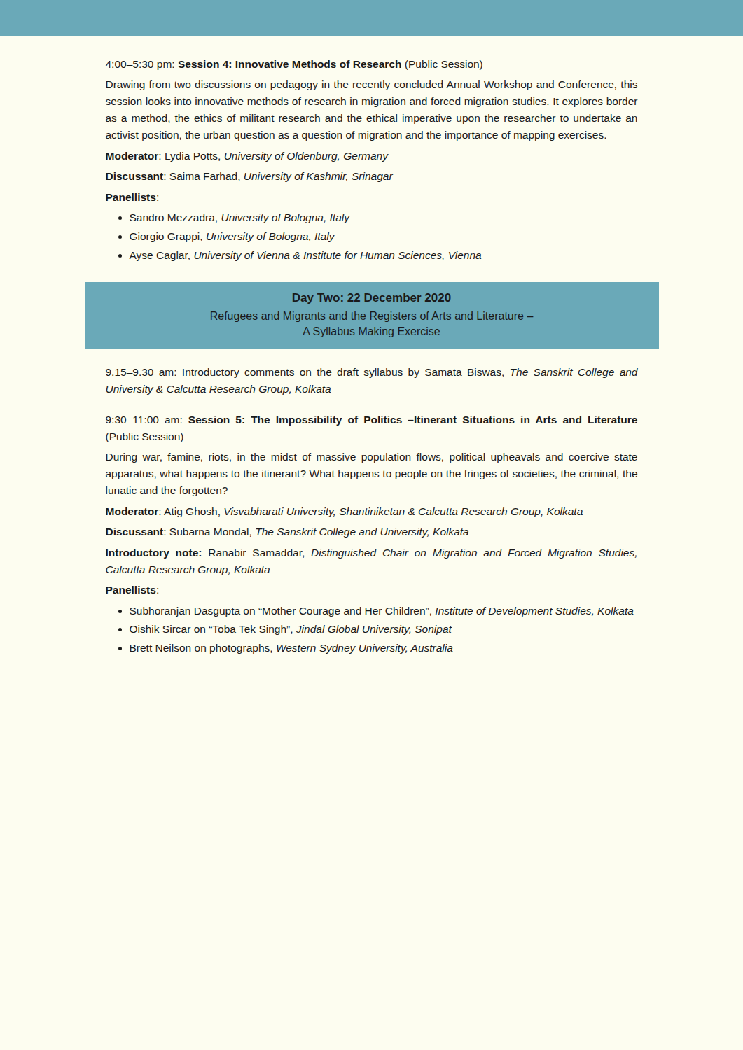4:00–5:30 pm: Session 4: Innovative Methods of Research (Public Session)
Drawing from two discussions on pedagogy in the recently concluded Annual Workshop and Conference, this session looks into innovative methods of research in migration and forced migration studies. It explores border as a method, the ethics of militant research and the ethical imperative upon the researcher to undertake an activist position, the urban question as a question of migration and the importance of mapping exercises.
Moderator: Lydia Potts, University of Oldenburg, Germany
Discussant: Saima Farhad, University of Kashmir, Srinagar
Panellists:
Sandro Mezzadra, University of Bologna, Italy
Giorgio Grappi, University of Bologna, Italy
Ayse Caglar, University of Vienna & Institute for Human Sciences, Vienna
Day Two: 22 December 2020
Refugees and Migrants and the Registers of Arts and Literature –
A Syllabus Making Exercise
9.15–9.30 am: Introductory comments on the draft syllabus by Samata Biswas, The Sanskrit College and University & Calcutta Research Group, Kolkata
9:30–11:00 am: Session 5: The Impossibility of Politics –Itinerant Situations in Arts and Literature (Public Session)
During war, famine, riots, in the midst of massive population flows, political upheavals and coercive state apparatus, what happens to the itinerant? What happens to people on the fringes of societies, the criminal, the lunatic and the forgotten?
Moderator: Atig Ghosh, Visvabharati University, Shantiniketan & Calcutta Research Group, Kolkata
Discussant: Subarna Mondal, The Sanskrit College and University, Kolkata
Introductory note: Ranabir Samaddar, Distinguished Chair on Migration and Forced Migration Studies, Calcutta Research Group, Kolkata
Panellists:
Subhoranjan Dasgupta on “Mother Courage and Her Children”, Institute of Development Studies, Kolkata
Oishik Sircar on “Toba Tek Singh”, Jindal Global University, Sonipat
Brett Neilson on photographs, Western Sydney University, Australia